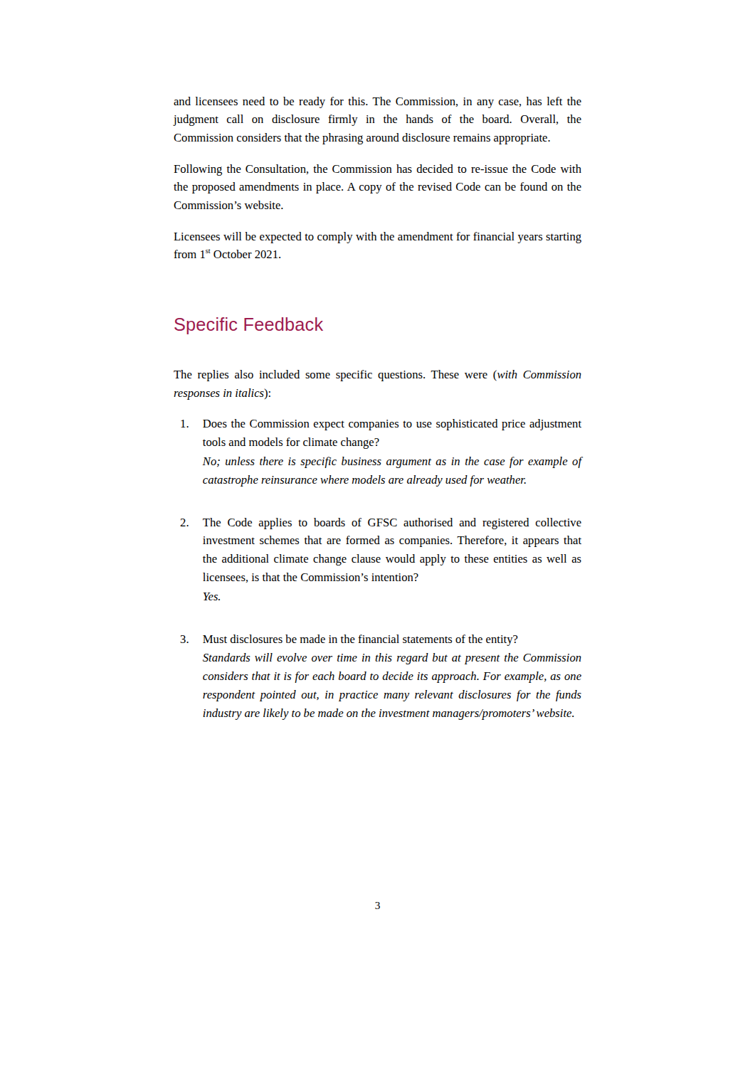and licensees need to be ready for this. The Commission, in any case, has left the judgment call on disclosure firmly in the hands of the board. Overall, the Commission considers that the phrasing around disclosure remains appropriate.
Following the Consultation, the Commission has decided to re-issue the Code with the proposed amendments in place. A copy of the revised Code can be found on the Commission’s website.
Licensees will be expected to comply with the amendment for financial years starting from 1st October 2021.
Specific Feedback
The replies also included some specific questions. These were (with Commission responses in italics):
Does the Commission expect companies to use sophisticated price adjustment tools and models for climate change?
No; unless there is specific business argument as in the case for example of catastrophe reinsurance where models are already used for weather.
The Code applies to boards of GFSC authorised and registered collective investment schemes that are formed as companies. Therefore, it appears that the additional climate change clause would apply to these entities as well as licensees, is that the Commission’s intention?
Yes.
Must disclosures be made in the financial statements of the entity?
Standards will evolve over time in this regard but at present the Commission considers that it is for each board to decide its approach. For example, as one respondent pointed out, in practice many relevant disclosures for the funds industry are likely to be made on the investment managers/promoters’ website.
3